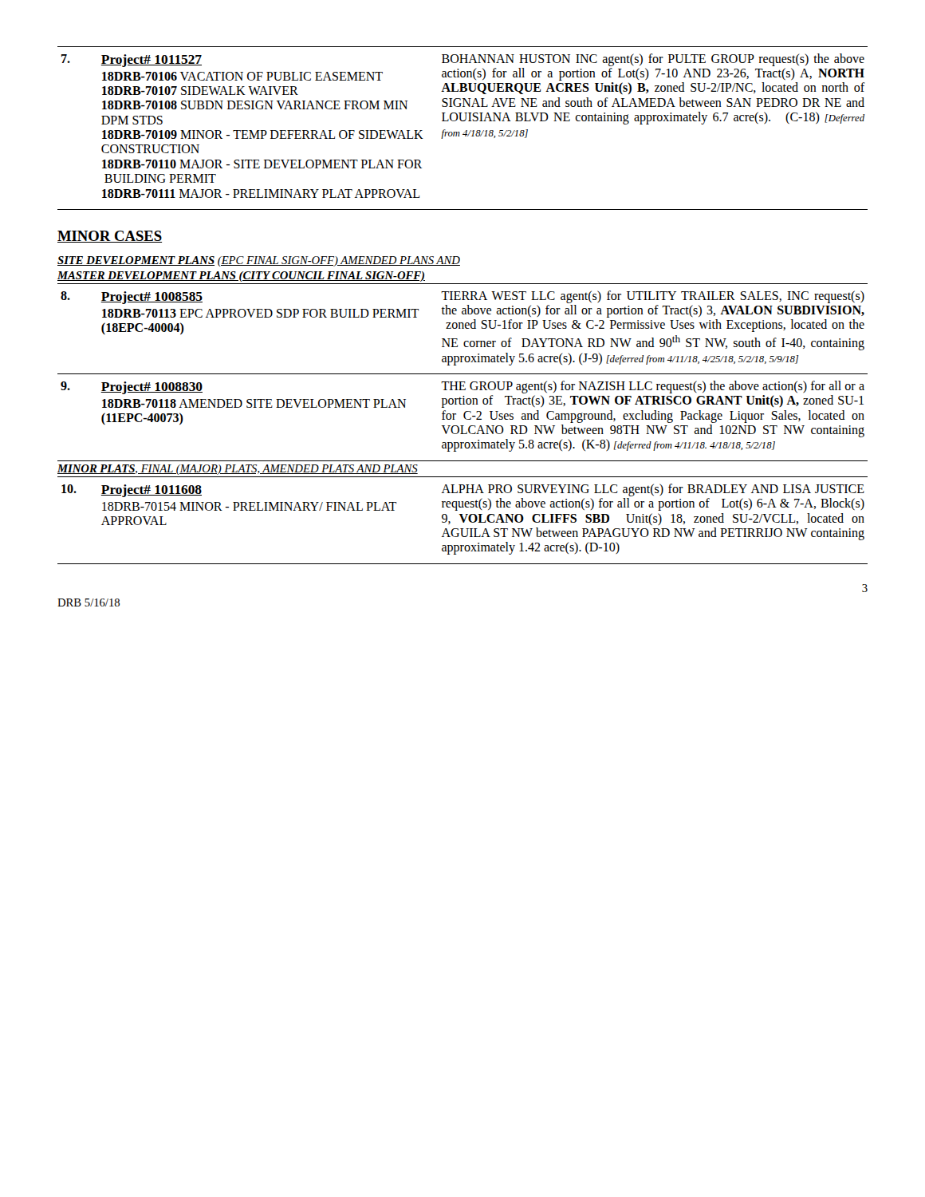| 7. | Project# 1011527 18DRB-70106 VACATION OF PUBLIC EASEMENT 18DRB-70107 SIDEWALK WAIVER 18DRB-70108 SUBDN DESIGN VARIANCE FROM MIN DPM STDS 18DRB-70109 MINOR - TEMP DEFERRAL OF SIDEWALK CONSTRUCTION 18DRB-70110 MAJOR - SITE DEVELOPMENT PLAN FOR BUILDING PERMIT 18DRB-70111 MAJOR - PRELIMINARY PLAT APPROVAL | BOHANNAN HUSTON INC agent(s) for PULTE GROUP request(s) the above action(s) for all or a portion of Lot(s) 7-10 AND 23-26, Tract(s) A, NORTH ALBUQUERQUE ACRES Unit(s) B, zoned SU-2/IP/NC, located on north of SIGNAL AVE NE and south of ALAMEDA between SAN PEDRO DR NE and LOUISIANA BLVD NE containing approximately 6.7 acre(s). (C-18) [Deferred from 4/18/18, 5/2/18] |
MINOR CASES
SITE DEVELOPMENT PLANS (EPC FINAL SIGN-OFF) AMENDED PLANS AND
MASTER DEVELOPMENT PLANS (CITY COUNCIL FINAL SIGN-OFF)
| 8. | Project# 1008585 18DRB-70113 EPC APPROVED SDP FOR BUILD PERMIT (18EPC-40004) | TIERRA WEST LLC agent(s) for UTILITY TRAILER SALES, INC request(s) the above action(s) for all or a portion of Tract(s) 3, AVALON SUBDIVISION, zoned SU-1for IP Uses & C-2 Permissive Uses with Exceptions, located on the NE corner of DAYTONA RD NW and 90 th ST NW, south of I-40, containing approximately 5.6 acre(s). (J-9) [deferred from 4/11/18, 4/25/18, 5/2/18, 5/9/18] |
| 9. | Project# 1008830 18DRB-70118 AMENDED SITE DEVELOPMENT PLAN (11EPC-40073) | THE GROUP agent(s) for NAZISH LLC request(s) the above action(s) for all or a portion of Tract(s) 3E, TOWN OF ATRISCO GRANT Unit(s) A, zoned SU-1 for C-2 Uses and Campground, excluding Package Liquor Sales, located on VOLCANO RD NW between 98TH NW ST and 102ND ST NW containing approximately 5.8 acre(s). (K-8) [deferred from 4/11/18. 4/18/18, 5/2/18] |
MINOR PLATS, FINAL (MAJOR) PLATS, AMENDED PLATS AND PLANS
| 10. | Project# 1011608 18DRB-70154 MINOR - PRELIMINARY/ FINAL PLAT APPROVAL | ALPHA PRO SURVEYING LLC agent(s) for BRADLEY AND LISA JUSTICE request(s) the above action(s) for all or a portion of Lot(s) 6-A & 7-A, Block(s) 9, VOLCANO CLIFFS SBD Unit(s) 18, zoned SU-2/VCLL, located on AGUILA ST NW between PAPAGUYO RD NW and PETIRRIJO NW containing approximately 1.42 acre(s). (D-10) |
3 DRB 5/16/18